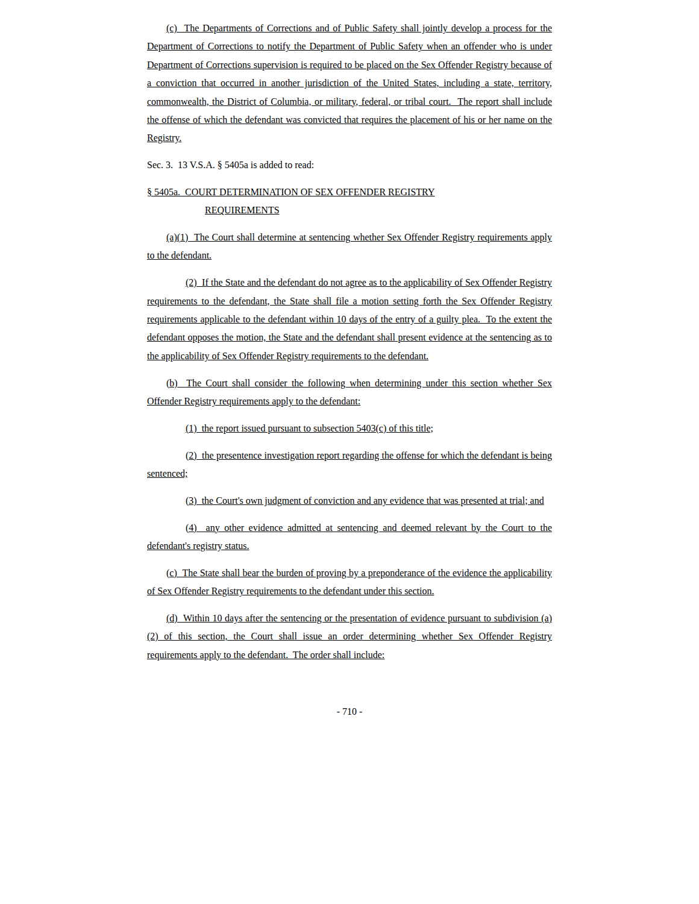(c) The Departments of Corrections and of Public Safety shall jointly develop a process for the Department of Corrections to notify the Department of Public Safety when an offender who is under Department of Corrections supervision is required to be placed on the Sex Offender Registry because of a conviction that occurred in another jurisdiction of the United States, including a state, territory, commonwealth, the District of Columbia, or military, federal, or tribal court. The report shall include the offense of which the defendant was convicted that requires the placement of his or her name on the Registry.
Sec. 3. 13 V.S.A. § 5405a is added to read:
§ 5405a. COURT DETERMINATION OF SEX OFFENDER REGISTRYREQUIREMENTS
(a)(1) The Court shall determine at sentencing whether Sex Offender Registry requirements apply to the defendant.
(2) If the State and the defendant do not agree as to the applicability of Sex Offender Registry requirements to the defendant, the State shall file a motion setting forth the Sex Offender Registry requirements applicable to the defendant within 10 days of the entry of a guilty plea. To the extent the defendant opposes the motion, the State and the defendant shall present evidence at the sentencing as to the applicability of Sex Offender Registry requirements to the defendant.
(b) The Court shall consider the following when determining under this section whether Sex Offender Registry requirements apply to the defendant:
(1) the report issued pursuant to subsection 5403(c) of this title;
(2) the presentence investigation report regarding the offense for which the defendant is being sentenced;
(3) the Court's own judgment of conviction and any evidence that was presented at trial; and
(4) any other evidence admitted at sentencing and deemed relevant by the Court to the defendant's registry status.
(c) The State shall bear the burden of proving by a preponderance of the evidence the applicability of Sex Offender Registry requirements to the defendant under this section.
(d) Within 10 days after the sentencing or the presentation of evidence pursuant to subdivision (a)(2) of this section, the Court shall issue an order determining whether Sex Offender Registry requirements apply to the defendant. The order shall include:
- 710 -